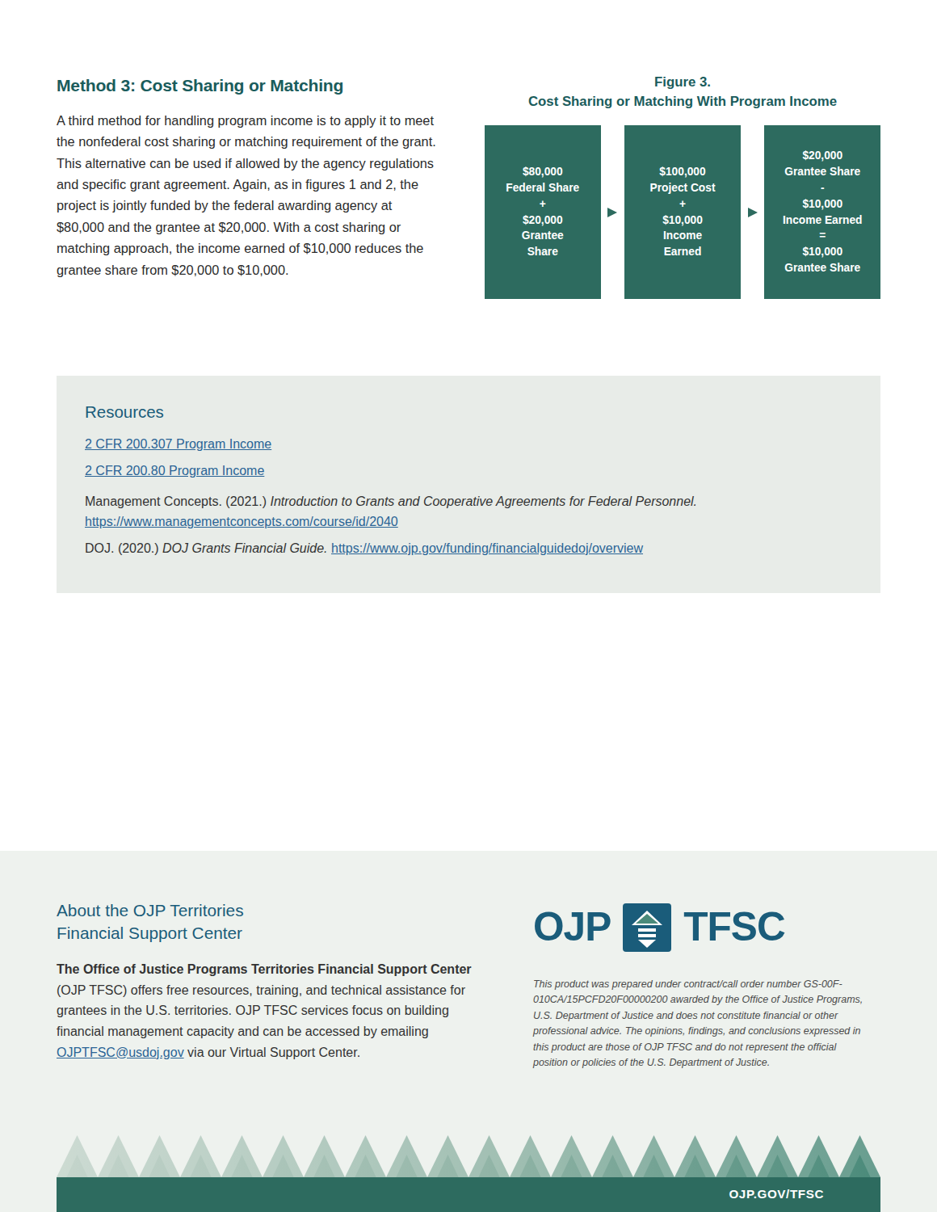Method 3: Cost Sharing or Matching
A third method for handling program income is to apply it to meet the nonfederal cost sharing or matching requirement of the grant. This alternative can be used if allowed by the agency regulations and specific grant agreement. Again, as in figures 1 and 2, the project is jointly funded by the federal awarding agency at $80,000 and the grantee at $20,000. With a cost sharing or matching approach, the income earned of $10,000 reduces the grantee share from $20,000 to $10,000.
Figure 3. Cost Sharing or Matching With Program Income
$80,000 Federal Share + $20,000 Grantee Share
$100,000 Project Cost + $10,000 Income Earned
$20,000 Grantee Share - $10,000 Income Earned = $10,000 Grantee Share
Resources
2 CFR 200.307 Program Income
2 CFR 200.80 Program Income
Management Concepts. (2021.) Introduction to Grants and Cooperative Agreements for Federal Personnel.
https://www.managementconcepts.com/course/id/2040
DOJ. (2020.) DOJ Grants Financial Guide. https://www.ojp.gov/funding/financialguidedoj/overview
About the OJP Territories
Financial Support Center
The Office of Justice Programs Territories Financial Support Center (OJP TFSC) offers free resources, training, and technical assistance for grantees in the U.S. territories. OJP TFSC services focus on building financial management capacity and can be accessed by emailing OJPTFSC@usdoj.gov via our Virtual Support Center.
OJP TFSC
This product was prepared under contract/call order number GS-00F-010CA/15PCFD20F00000200 awarded by the Office of Justice Programs, U.S. Department of Justice and does not constitute financial or other professional advice. The opinions, findings, and conclusions expressed in this product are those of OJP TFSC and do not represent the official position or policies of the U.S. Department of Justice.
OJP.GOV/TFSC